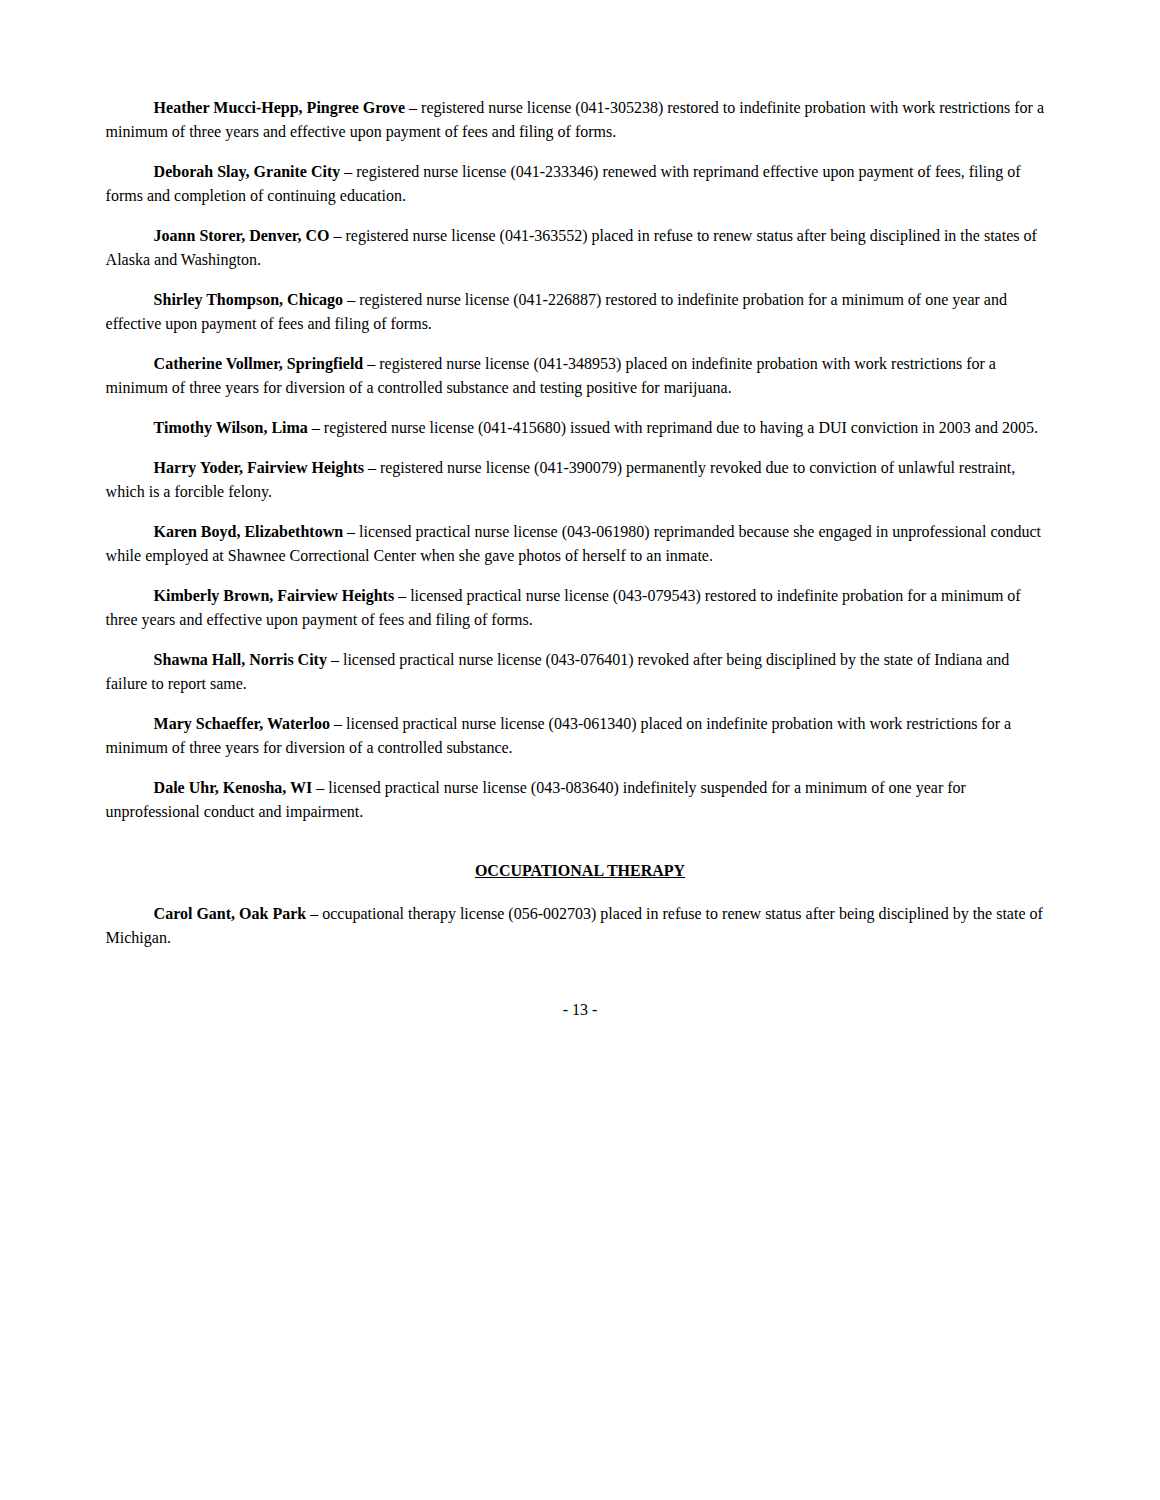Heather Mucci-Hepp, Pingree Grove – registered nurse license (041-305238) restored to indefinite probation with work restrictions for a minimum of three years and effective upon payment of fees and filing of forms.
Deborah Slay, Granite City – registered nurse license (041-233346) renewed with reprimand effective upon payment of fees, filing of forms and completion of continuing education.
Joann Storer, Denver, CO – registered nurse license (041-363552) placed in refuse to renew status after being disciplined in the states of Alaska and Washington.
Shirley Thompson, Chicago – registered nurse license (041-226887) restored to indefinite probation for a minimum of one year and effective upon payment of fees and filing of forms.
Catherine Vollmer, Springfield – registered nurse license (041-348953) placed on indefinite probation with work restrictions for a minimum of three years for diversion of a controlled substance and testing positive for marijuana.
Timothy Wilson, Lima – registered nurse license (041-415680) issued with reprimand due to having a DUI conviction in 2003 and 2005.
Harry Yoder, Fairview Heights – registered nurse license (041-390079) permanently revoked due to conviction of unlawful restraint, which is a forcible felony.
Karen Boyd, Elizabethtown – licensed practical nurse license (043-061980) reprimanded because she engaged in unprofessional conduct while employed at Shawnee Correctional Center when she gave photos of herself to an inmate.
Kimberly Brown, Fairview Heights – licensed practical nurse license (043-079543) restored to indefinite probation for a minimum of three years and effective upon payment of fees and filing of forms.
Shawna Hall, Norris City – licensed practical nurse license (043-076401) revoked after being disciplined by the state of Indiana and failure to report same.
Mary Schaeffer, Waterloo – licensed practical nurse license (043-061340) placed on indefinite probation with work restrictions for a minimum of three years for diversion of a controlled substance.
Dale Uhr, Kenosha, WI – licensed practical nurse license (043-083640) indefinitely suspended for a minimum of one year for unprofessional conduct and impairment.
OCCUPATIONAL THERAPY
Carol Gant, Oak Park – occupational therapy license (056-002703) placed in refuse to renew status after being disciplined by the state of Michigan.
- 13 -